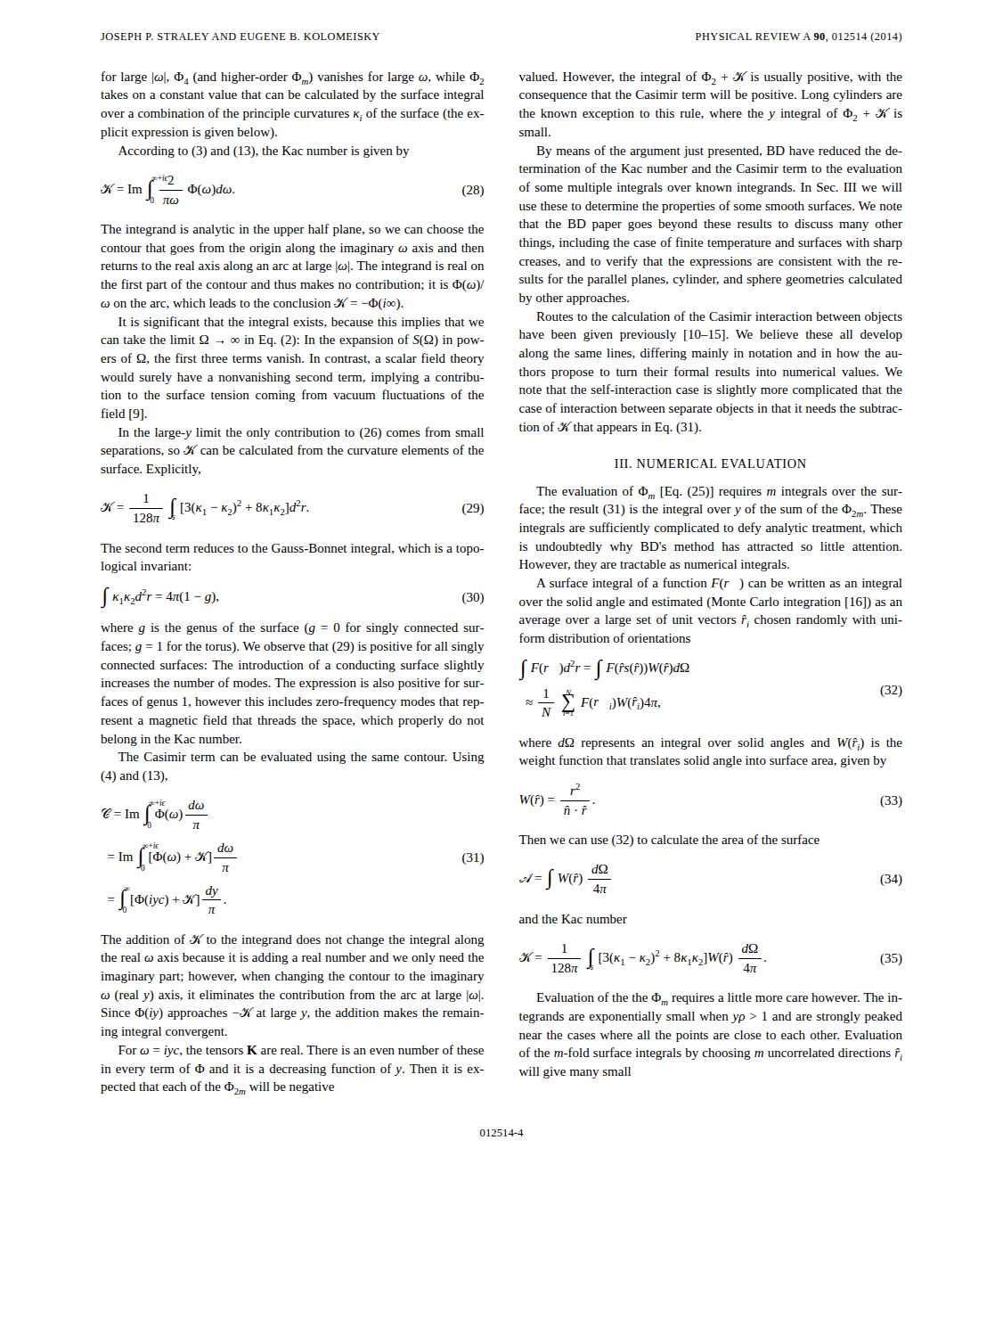Joseph P. Straley and Eugene B. Kolomeisky Physical Review A 90, 012514 (2014)
for large |ω|, Φ4 (and higher-order Φm) vanishes for large ω, while Φ2 takes on a constant value that can be calculated by the surface integral over a combination of the principle curvatures κi of the surface (the explicit expression is given below).
According to (3) and (13), the Kac number is given by
𝒦 = Im ∫∞+iϵ 0 2 πω Φ(ω)dω. (28)
The integrand is analytic in the upper half plane, so we can choose the contour that goes from the origin along the imaginary ω axis and then returns to the real axis along an arc at large |ω|. The integrand is real on the first part of the contour and thus makes no contribution; it is Φ(ω)/ω on the arc, which leads to the conclusion 𝒦 = −Φ(i∞).
It is significant that the integral exists, because this implies that we can take the limit Ω → ∞ in Eq. (2): In the expansion of S(Ω) in powers of Ω, the first three terms vanish. In contrast, a scalar field theory would surely have a nonvanishing second term, implying a contribution to the surface tension coming from vacuum fluctuations of the field [9].
In the large-y limit the only contribution to (26) comes from small separations, so 𝒦 can be calculated from the curvature elements of the surface. Explicitly,
𝒦 = 1128π ∫s [3(κ1 − κ2)2 + 8κ1κ2]d2r. (29)
The second term reduces to the Gauss-Bonnet integral, which is a topological invariant:
∫ κ1κ2d2r = 4π(1 − g), (30)
where g is the genus of the surface (g = 0 for singly connected surfaces; g = 1 for the torus). We observe that (29) is positive for all singly connected surfaces: The introduction of a conducting surface slightly increases the number of modes. The expression is also positive for surfaces of genus 1, however this includes zero-frequency modes that represent a magnetic field that threads the space, which properly do not belong in the Kac number.
The Casimir term can be evaluated using the same contour. Using (4) and (13),
𝒞 = Im ∫∞+iϵ 0 Φ(ω)dω π = Im ∫∞+iϵ 0 [Φ(ω) + 𝒦]dω π = ∫∞0 [Φ(iyc) + 𝒦]dy π. (31)
The addition of 𝒦 to the integrand does not change the integral along the real ω axis because it is adding a real number and we only need the imaginary part; however, when changing the contour to the imaginary ω (real y) axis, it eliminates the contribution from the arc at large |ω|. Since Φ(iy) approaches −𝒦 at large y, the addition makes the remaining integral convergent.
For ω = iyc, the tensors K are real. There is an even number of these in every term of Φ and it is a decreasing function of y. Then it is expected that each of the Φ2m will be negative
valued. However, the integral of Φ2 + 𝒦 is usually positive, with the consequence that the Casimir term will be positive. Long cylinders are the known exception to this rule, where the y integral of Φ2 + 𝒦 is small.
By means of the argument just presented, BD have reduced the determination of the Kac number and the Casimir term to the evaluation of some multiple integrals over known integrands. In Sec. III we will use these to determine the properties of some smooth surfaces. We note that the BD paper goes beyond these results to discuss many other things, including the case of finite temperature and surfaces with sharp creases, and to verify that the expressions are consistent with the results for the parallel planes, cylinder, and sphere geometries calculated by other approaches.
Routes to the calculation of the Casimir interaction between objects have been given previously [10–15]. We believe these all develop along the same lines, differing mainly in notation and in how the authors propose to turn their formal results into numerical values. We note that the self-interaction case is slightly more complicated that the case of interaction between separate objects in that it needs the subtraction of 𝒦 that appears in Eq. (31).
III. Numerical Evaluation
The evaluation of Φm [Eq. (25)] requires m integrals over the surface; the result (31) is the integral over y of the sum of the Φ2m. These integrals are sufficiently complicated to defy analytic treatment, which is undoubtedly why BD's method has attracted so little attention. However, they are tractable as numerical integrals.
A surface integral of a function F(r⃗) can be written as an integral over the solid angle and estimated (Monte Carlo integration [16]) as an average over a large set of unit vectors r̂i chosen randomly with uniform distribution of orientations
∫ F(r⃗)d2r = ∫ F(r̂s(r̂))W(r̂)d Ω ≈ 1 N ∑Ni=1 F(r⃗i)W(r̂i)4π, (32)
where d Ω represents an integral over solid angles and W(r̂i) is the weight function that translates solid angle into surface area, given by
W(r̂) = r2 n̂ · r̂. (33)
Then we can use (32) to calculate the area of the surface
𝒜 = ∫ W(r̂) d Ω 4π (34)
and the Kac number
𝒦 = 1128π ∫s [3(κ1 − κ2)2 + 8κ1κ2]W(r̂) d Ω 4π. (35)
Evaluation of the the Φm requires a little more care however. The integrands are exponentially small when yρ > 1 and are strongly peaked near the cases where all the points are close to each other. Evaluation of the m-fold surface integrals by choosing m uncorrelated directions r̂i will give many small
012514-4